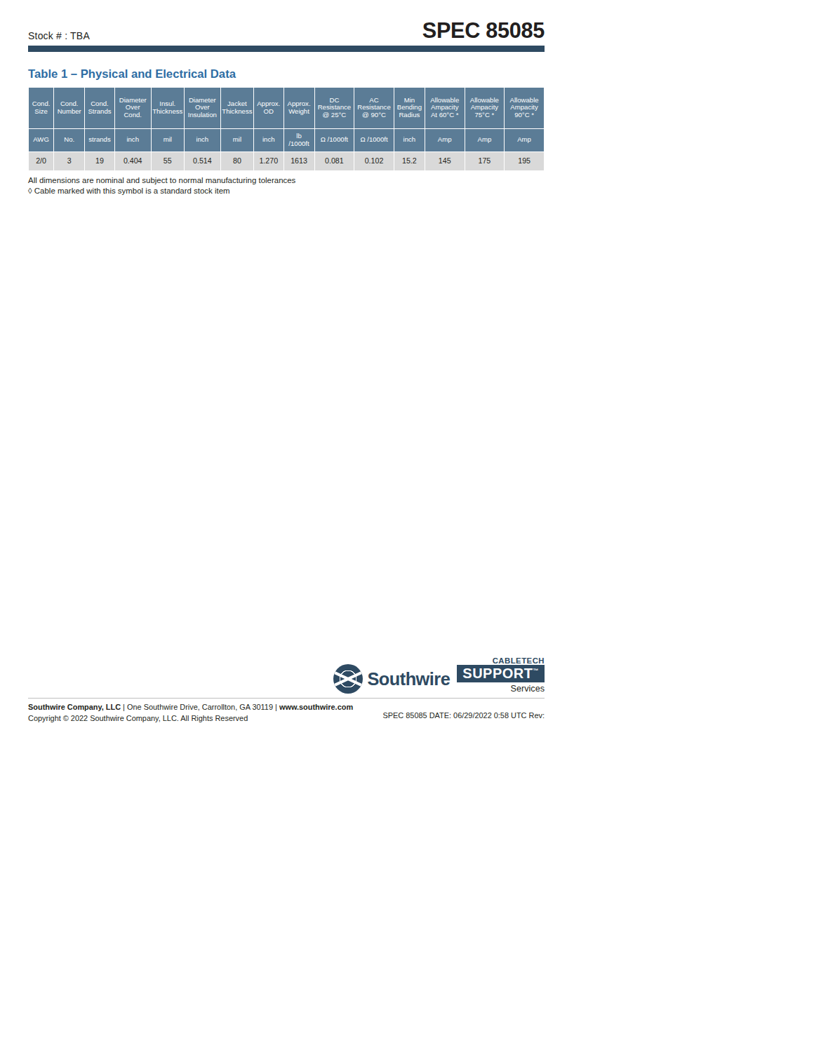Stock # : TBA
SPEC 85085
Table 1 – Physical and Electrical Data
| Cond. Size | Cond. Number | Cond. Strands | Diameter Over Cond. | Insul. Thickness | Diameter Over Insulation | Jacket Thickness | Approx. OD | Approx. Weight | DC Resistance @ 25°C | AC Resistance @ 90°C | Min Bending Radius | Allowable Ampacity At 60°C * | Allowable Ampacity 75°C * | Allowable Ampacity 90°C * |
| --- | --- | --- | --- | --- | --- | --- | --- | --- | --- | --- | --- | --- | --- | --- |
| AWG | No. | strands | inch | mil | inch | mil | inch | lb /1000ft | Ω /1000ft | Ω /1000ft | inch | Amp | Amp | Amp |
| 2/0 | 3 | 19 | 0.404 | 55 | 0.514 | 80 | 1.270 | 1613 | 0.081 | 0.102 | 15.2 | 145 | 175 | 195 |
All dimensions are nominal and subject to normal manufacturing tolerances
◊ Cable marked with this symbol is a standard stock item
Southwire
CABLETECH
SUPPORT™
Services
Southwire Company, LLC | One Southwire Drive, Carrollton, GA 30119 | www.southwire.com
Copyright © 2022 Southwire Company, LLC. All Rights Reserved
SPEC 85085 DATE: 06/29/2022 0:58 UTC Rev: